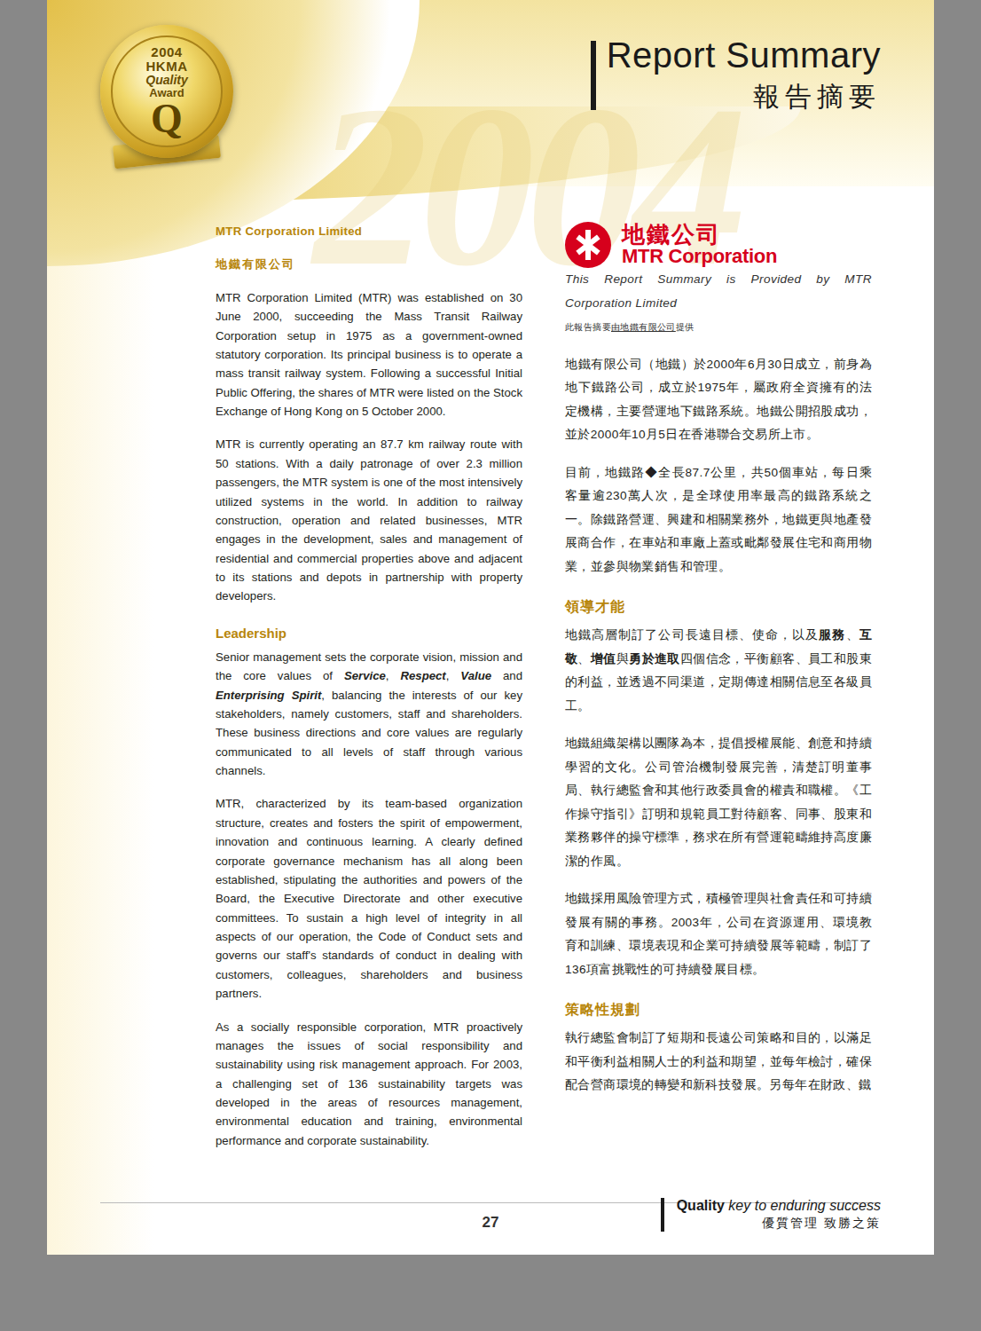2004
2004
HKMA
Quality
Award
Q
Report Summary
報告摘要
MTR Corporation Limited
地鐵有限公司
MTR Corporation Limited (MTR) was established on 30 June 2000, succeeding the Mass Transit Railway Corporation setup in 1975 as a government-owned statutory corporation. Its principal business is to operate a mass transit railway system. Following a successful Initial Public Offering, the shares of MTR were listed on the Stock Exchange of Hong Kong on 5 October 2000.
MTR is currently operating an 87.7 km railway route with 50 stations. With a daily patronage of over 2.3 million passengers, the MTR system is one of the most intensively utilized systems in the world. In addition to railway construction, operation and related businesses, MTR engages in the development, sales and management of residential and commercial properties above and adjacent to its stations and depots in partnership with property developers.
Leadership
Senior management sets the corporate vision, mission and the core values of Service, Respect, Value and Enterprising Spirit, balancing the interests of our key stakeholders, namely customers, staff and shareholders. These business directions and core values are regularly communicated to all levels of staff through various channels.
MTR, characterized by its team-based organization structure, creates and fosters the spirit of empowerment, innovation and continuous learning. A clearly defined corporate governance mechanism has all along been established, stipulating the authorities and powers of the Board, the Executive Directorate and other executive committees. To sustain a high level of integrity in all aspects of our operation, the Code of Conduct sets and governs our staff's standards of conduct in dealing with customers, colleagues, shareholders and business partners.
As a socially responsible corporation, MTR proactively manages the issues of social responsibility and sustainability using risk management approach. For 2003, a challenging set of 136 sustainability targets was developed in the areas of resources management, environmental education and training, environmental performance and corporate sustainability.
地鐵公司
MTR Corporation
This Report Summary is Provided by MTR Corporation Limited
此報告摘要由地鐵有限公司提供
地鐵有限公司（地鐵）於2000年6月30日成立，前身為地下鐵路公司，成立於1975年，屬政府全資擁有的法定機構，主要營運地下鐵路系統。地鐵公開招股成功，並於2000年10月5日在香港聯合交易所上市。
目前，地鐵路◆全長87.7公里，共50個車站，每日乘客量逾230萬人次，是全球使用率最高的鐵路系統之一。除鐵路營運、興建和相關業務外，地鐵更與地產發展商合作，在車站和車廠上蓋或毗鄰發展住宅和商用物業，並參與物業銷售和管理。
領導才能
地鐵高層制訂了公司長遠目標、使命，以及服務、互敬、增值與勇於進取四個信念，平衡顧客、員工和股東的利益，並透過不同渠道，定期傳達相關信息至各級員工。
地鐵組織架構以團隊為本，提倡授權展能、創意和持續學習的文化。公司管治機制發展完善，清楚訂明董事局、執行總監會和其他行政委員會的權責和職權。《工作操守指引》訂明和規範員工對待顧客、同事、股東和業務夥伴的操守標準，務求在所有營運範疇維持高度廉潔的作風。
地鐵採用風險管理方式，積極管理與社會責任和可持續發展有關的事務。2003年，公司在資源運用、環境教育和訓練、環境表現和企業可持續發展等範疇，制訂了136項富挑戰性的可持續發展目標。
策略性規劃
執行總監會制訂了短期和長遠公司策略和目的，以滿足和平衡利益相關人士的利益和期望，並每年檢討，確保配合營商環境的轉變和新科技發展。另每年在財政、鐵
27
Quality key to enduring success
優質管理 致勝之策